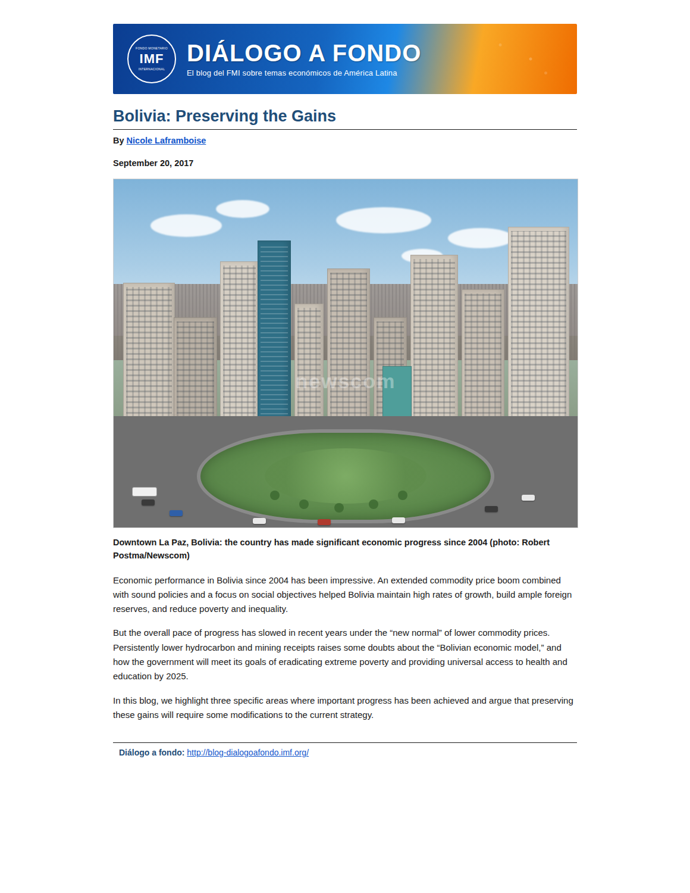FONDO MONETARIO
IMF
INTERNACIONAL
DIÁLOGO A FONDO
El blog del FMI sobre temas económicos de América Latina
Bolivia: Preserving the Gains
By Nicole Laframboise
September 20, 2017
newscom
Downtown La Paz, Bolivia: the country has made significant economic progress since 2004 (photo: Robert Postma/Newscom)
Economic performance in Bolivia since 2004 has been impressive. An extended commodity price boom combined with sound policies and a focus on social objectives helped Bolivia maintain high rates of growth, build ample foreign reserves, and reduce poverty and inequality.
But the overall pace of progress has slowed in recent years under the “new normal” of lower commodity prices. Persistently lower hydrocarbon and mining receipts raises some doubts about the “Bolivian economic model,” and how the government will meet its goals of eradicating extreme poverty and providing universal access to health and education by 2025.
In this blog, we highlight three specific areas where important progress has been achieved and argue that preserving these gains will require some modifications to the current strategy.
Diálogo a fondo: http://blog-dialogoafondo.imf.org/